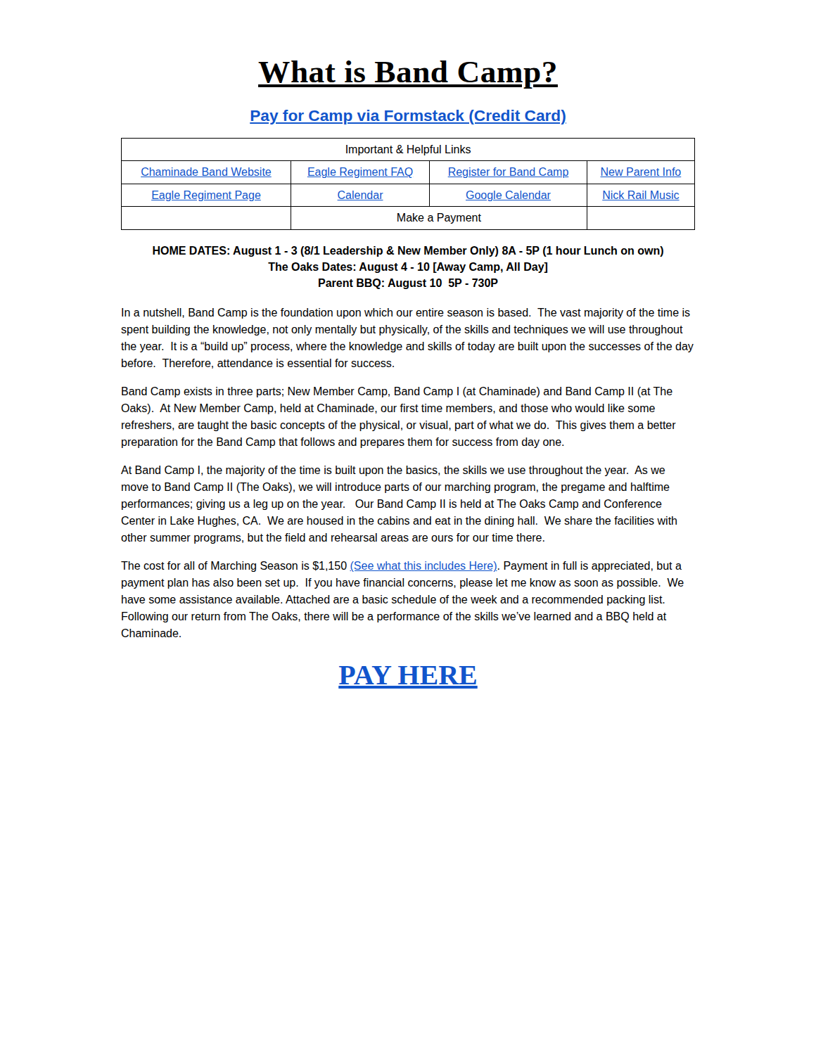What is Band Camp?
Pay for Camp via Formstack (Credit Card)
| Important & Helpful Links |
| Chaminade Band Website | Eagle Regiment FAQ | Register for Band Camp | New Parent Info |
| Eagle Regiment Page | Calendar | Google Calendar | Nick Rail Music |
| | Make a Payment | |
HOME DATES: August 1 - 3 (8/1 Leadership & New Member Only) 8A - 5P (1 hour Lunch on own)
The Oaks Dates: August 4 - 10 [Away Camp, All Day]
Parent BBQ: August 10 5P - 730P
In a nutshell, Band Camp is the foundation upon which our entire season is based. The vast majority of the time is spent building the knowledge, not only mentally but physically, of the skills and techniques we will use throughout the year. It is a “build up” process, where the knowledge and skills of today are built upon the successes of the day before. Therefore, attendance is essential for success.
Band Camp exists in three parts; New Member Camp, Band Camp I (at Chaminade) and Band Camp II (at The Oaks). At New Member Camp, held at Chaminade, our first time members, and those who would like some refreshers, are taught the basic concepts of the physical, or visual, part of what we do. This gives them a better preparation for the Band Camp that follows and prepares them for success from day one.
At Band Camp I, the majority of the time is built upon the basics, the skills we use throughout the year. As we move to Band Camp II (The Oaks), we will introduce parts of our marching program, the pregame and halftime performances; giving us a leg up on the year. Our Band Camp II is held at The Oaks Camp and Conference Center in Lake Hughes, CA. We are housed in the cabins and eat in the dining hall. We share the facilities with other summer programs, but the field and rehearsal areas are ours for our time there.
The cost for all of Marching Season is $1,150 (See what this includes Here). Payment in full is appreciated, but a payment plan has also been set up. If you have financial concerns, please let me know as soon as possible. We have some assistance available. Attached are a basic schedule of the week and a recommended packing list. Following our return from The Oaks, there will be a performance of the skills we’ve learned and a BBQ held at Chaminade.
PAY HERE